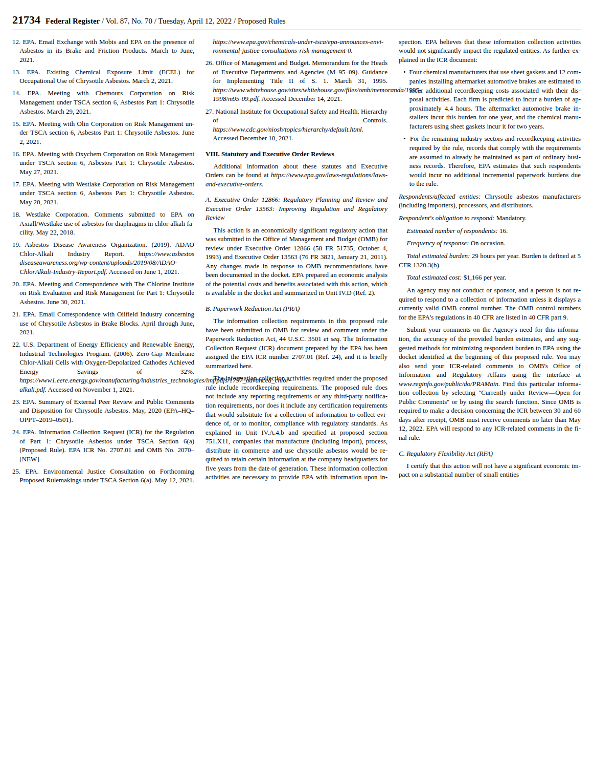21734 Federal Register / Vol. 87, No. 70 / Tuesday, April 12, 2022 / Proposed Rules
12. EPA. Email Exchange with Mobis and EPA on the presence of Asbestos in its Brake and Friction Products. March to June, 2021.
13. EPA. Existing Chemical Exposure Limit (ECEL) for Occupational Use of Chrysotile Asbestos. March 2, 2021.
14. EPA. Meeting with Chemours Corporation on Risk Management under TSCA section 6, Asbestos Part 1: Chrysotile Asbestos. March 29, 2021.
15. EPA. Meeting with Olin Corporation on Risk Management under TSCA section 6, Asbestos Part 1: Chrysotile Asbestos. June 2, 2021.
16. EPA. Meeting with Oxychem Corporation on Risk Management under TSCA section 6, Asbestos Part 1: Chrysotile Asbestos. May 27, 2021.
17. EPA. Meeting with Westlake Corporation on Risk Management under TSCA section 6, Asbestos Part 1: Chrysotile Asbestos. May 20, 2021.
18. Westlake Corporation. Comments submitted to EPA on Axiall/Westlake use of asbestos for diaphragms in chlor-alkali facility. May 22, 2018.
19. Asbestos Disease Awareness Organization. (2019). ADAO Chlor-Alkali Industry Report. https://www.asbestos diseaseawareness.org/wp-content/uploads/2019/08/ADAO-ChlorAlkali-Industry-Report.pdf. Accessed on June 1, 2021.
20. EPA. Meeting and Correspondence with The Chlorine Institute on Risk Evaluation and Risk Management for Part 1: Chrysotile Asbestos. June 30, 2021.
21. EPA. Email Correspondence with Oilfield Industry concerning use of Chrysotile Asbestos in Brake Blocks. April through June, 2021.
22. U.S. Department of Energy Efficiency and Renewable Energy, Industrial Technologies Program. (2006). Zero-Gap Membrane Chlor-Alkali Cells with Oxygen-Depolarized Cathodes Achieved Energy Savings of 32%. https://www1.eere.energy.gov/manufacturing/industries_technologies/imf/pdfs/1797_advanced_chlor-alkali.pdf. Accessed on November 1, 2021.
23. EPA. Summary of External Peer Review and Public Comments and Disposition for Chrysotile Asbestos. May, 2020 (EPA–HQ–OPPT–2019–0501).
24. EPA. Information Collection Request (ICR) for the Regulation of Part 1: Chrysotile Asbestos under TSCA Section 6(a) (Proposed Rule). EPA ICR No. 2707.01 and OMB No. 2070–[NEW].
25. EPA. Environmental Justice Consultation on Forthcoming Proposed Rulemakings under TSCA Section 6(a). May 12, 2021. https://www.epa.gov/chemicals-under-tsca/epa-announces-environmental-justice-consultations-risk-management-0.
26. Office of Management and Budget. Memorandum for the Heads of Executive Departments and Agencies (M–95–09). Guidance for Implementing Title II of S. 1. March 31, 1995. https://www.whitehouse.gov/sites/whitehouse.gov/files/omb/memoranda/1995-1998/m95-09.pdf. Accessed December 14, 2021.
27. National Institute for Occupational Safety and Health. Hierarchy of Controls. https://www.cdc.gov/niosh/topics/hierarchy/default.html. Accessed December 10, 2021.
VIII. Statutory and Executive Order Reviews
Additional information about these statutes and Executive Orders can be found at https://www.epa.gov/laws-regulations/laws-and-executive-orders.
A. Executive Order 12866: Regulatory Planning and Review and Executive Order 13563: Improving Regulation and Regulatory Review
This action is an economically significant regulatory action that was submitted to the Office of Management and Budget (OMB) for review under Executive Order 12866 (58 FR 51735, October 4, 1993) and Executive Order 13563 (76 FR 3821, January 21, 2011). Any changes made in response to OMB recommendations have been documented in the docket. EPA prepared an economic analysis of the potential costs and benefits associated with this action, which is available in the docket and summarized in Unit IV.D (Ref. 2).
B. Paperwork Reduction Act (PRA)
The information collection requirements in this proposed rule have been submitted to OMB for review and comment under the Paperwork Reduction Act, 44 U.S.C. 3501 et seq. The Information Collection Request (ICR) document prepared by the EPA has been assigned the EPA ICR number 2707.01 (Ref. 24), and it is briefly summarized here.
The information collection activities required under the proposed rule include recordkeeping requirements. The proposed rule does not include any reporting requirements or any third-party notification requirements, nor does it include any certification requirements that would substitute for a collection of information to collect evidence of, or to monitor, compliance with regulatory standards. As explained in Unit IV.A.4.b and specified at proposed section 751.X11, companies that manufacture (including import), process, distribute in commerce and use chrysotile asbestos would be required to retain certain information at the company headquarters for five years from the date of generation. These information collection activities are necessary to provide EPA with information upon inspection. EPA believes that these information collection activities would not significantly impact the regulated entities. As further explained in the ICR document:
Four chemical manufacturers that use sheet gaskets and 12 companies installing aftermarket automotive brakes are estimated to incur additional recordkeeping costs associated with their disposal activities. Each firm is predicted to incur a burden of approximately 4.4 hours. The aftermarket automotive brake installers incur this burden for one year, and the chemical manufacturers using sheet gaskets incur it for two years.
For the remaining industry sectors and recordkeeping activities required by the rule, records that comply with the requirements are assumed to already be maintained as part of ordinary business records. Therefore, EPA estimates that such respondents would incur no additional incremental paperwork burdens due to the rule.
Respondents/affected entities: Chrysotile asbestos manufacturers (including importers), processors, and distributors.
Respondent's obligation to respond: Mandatory.
Estimated number of respondents: 16.
Frequency of response: On occasion.
Total estimated burden: 29 hours per year. Burden is defined at 5 CFR 1320.3(b).
Total estimated cost: $1,166 per year.
An agency may not conduct or sponsor, and a person is not required to respond to a collection of information unless it displays a currently valid OMB control number. The OMB control numbers for the EPA's regulations in 40 CFR are listed in 40 CFR part 9.
Submit your comments on the Agency's need for this information, the accuracy of the provided burden estimates, and any suggested methods for minimizing respondent burden to EPA using the docket identified at the beginning of this proposed rule. You may also send your ICR-related comments to OMB's Office of Information and Regulatory Affairs using the interface at www.reginfo.gov/public/do/PRAMain. Find this particular information collection by selecting ''Currently under Review—Open for Public Comments'' or by using the search function. Since OMB is required to make a decision concerning the ICR between 30 and 60 days after receipt, OMB must receive comments no later than May 12, 2022. EPA will respond to any ICR-related comments in the final rule.
C. Regulatory Flexibility Act (RFA)
I certify that this action will not have a significant economic impact on a substantial number of small entities